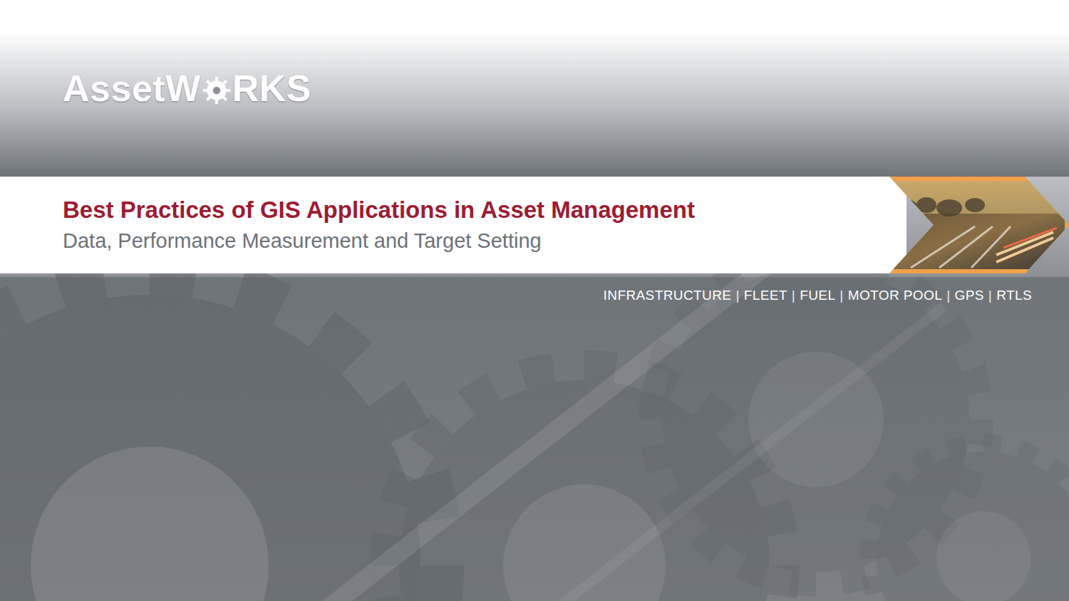AssetW RKS
Best Practices of GIS Applications in Asset Management
Data, Performance Measurement and Target Setting
INFRASTRUCTURE|FLEET|FUEL|MOTOR POOL|GPS|RTLS